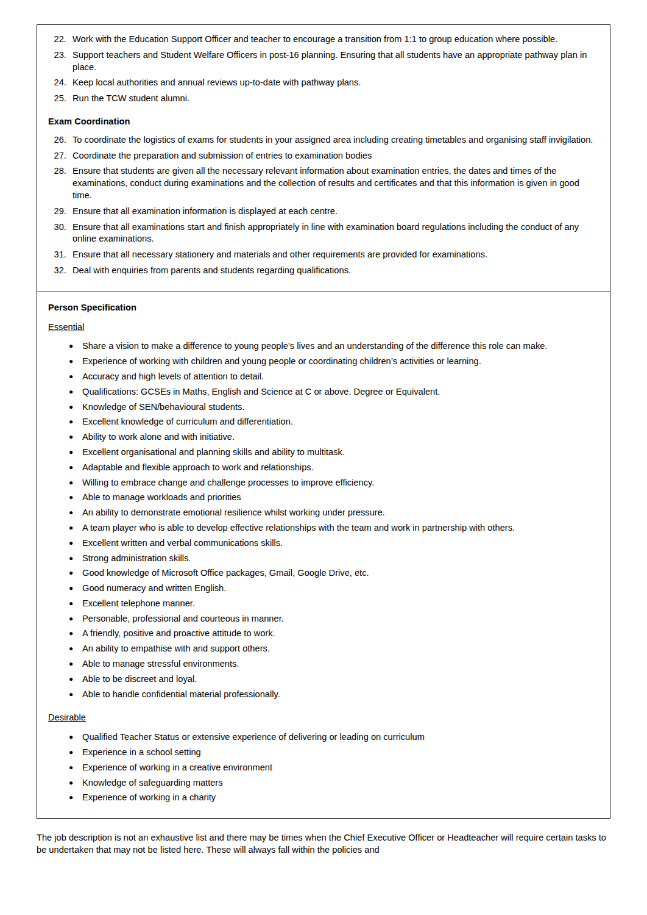Work with the Education Support Officer and teacher to encourage a transition from 1:1 to group education where possible.
Support teachers and Student Welfare Officers in post-16 planning. Ensuring that all students have an appropriate pathway plan in place.
Keep local authorities and annual reviews up-to-date with pathway plans.
Run the TCW student alumni.
Exam Coordination
To coordinate the logistics of exams for students in your assigned area including creating timetables and organising staff invigilation.
Coordinate the preparation and submission of entries to examination bodies
Ensure that students are given all the necessary relevant information about examination entries, the dates and times of the examinations, conduct during examinations and the collection of results and certificates and that this information is given in good time.
Ensure that all examination information is displayed at each centre.
Ensure that all examinations start and finish appropriately in line with examination board regulations including the conduct of any online examinations.
Ensure that all necessary stationery and materials and other requirements are provided for examinations.
Deal with enquiries from parents and students regarding qualifications.
Person Specification
Essential
Share a vision to make a difference to young people’s lives and an understanding of the difference this role can make.
Experience of working with children and young people or coordinating children’s activities or learning.
Accuracy and high levels of attention to detail.
Qualifications: GCSEs in Maths, English and Science at C or above. Degree or Equivalent.
Knowledge of SEN/behavioural students.
Excellent knowledge of curriculum and differentiation.
Ability to work alone and with initiative.
Excellent organisational and planning skills and ability to multitask.
Adaptable and flexible approach to work and relationships.
Willing to embrace change and challenge processes to improve efficiency.
Able to manage workloads and priorities
An ability to demonstrate emotional resilience whilst working under pressure.
A team player who is able to develop effective relationships with the team and work in partnership with others.
Excellent written and verbal communications skills.
Strong administration skills.
Good knowledge of Microsoft Office packages, Gmail, Google Drive, etc.
Good numeracy and written English.
Excellent telephone manner.
Personable, professional and courteous in manner.
A friendly, positive and proactive attitude to work.
An ability to empathise with and support others.
Able to manage stressful environments.
Able to be discreet and loyal.
Able to handle confidential material professionally.
Desirable
Qualified Teacher Status or extensive experience of delivering or leading on curriculum
Experience in a school setting
Experience of working in a creative environment
Knowledge of safeguarding matters
Experience of working in a charity
The job description is not an exhaustive list and there may be times when the Chief Executive Officer or Headteacher will require certain tasks to be undertaken that may not be listed here. These will always fall within the policies and